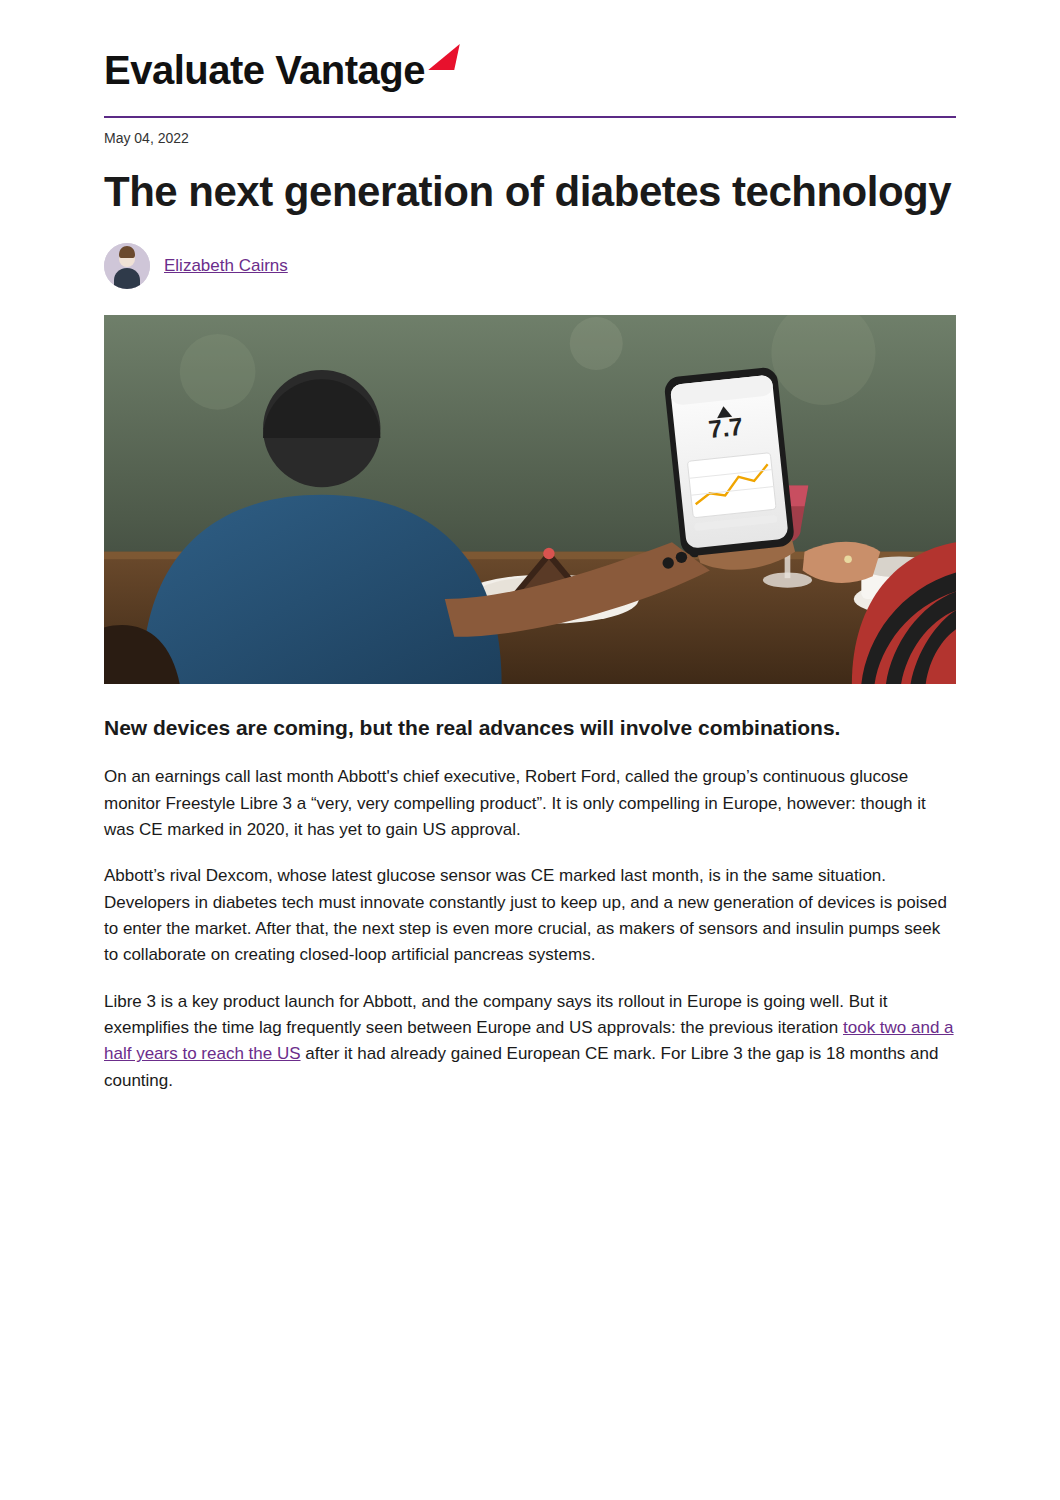Evaluate Vantage
May 04, 2022
The next generation of diabetes technology
Elizabeth Cairns
7.7
New devices are coming, but the real advances will involve combinations.
On an earnings call last month Abbott's chief executive, Robert Ford, called the group’s continuous glucose monitor Freestyle Libre 3 a “very, very compelling product”. It is only compelling in Europe, however: though it was CE marked in 2020, it has yet to gain US approval.
Abbott’s rival Dexcom, whose latest glucose sensor was CE marked last month, is in the same situation. Developers in diabetes tech must innovate constantly just to keep up, and a new generation of devices is poised to enter the market. After that, the next step is even more crucial, as makers of sensors and insulin pumps seek to collaborate on creating closed-loop artificial pancreas systems.
Libre 3 is a key product launch for Abbott, and the company says its rollout in Europe is going well. But it exemplifies the time lag frequently seen between Europe and US approvals: the previous iteration took two and a half years to reach the US after it had already gained European CE mark. For Libre 3 the gap is 18 months and counting.